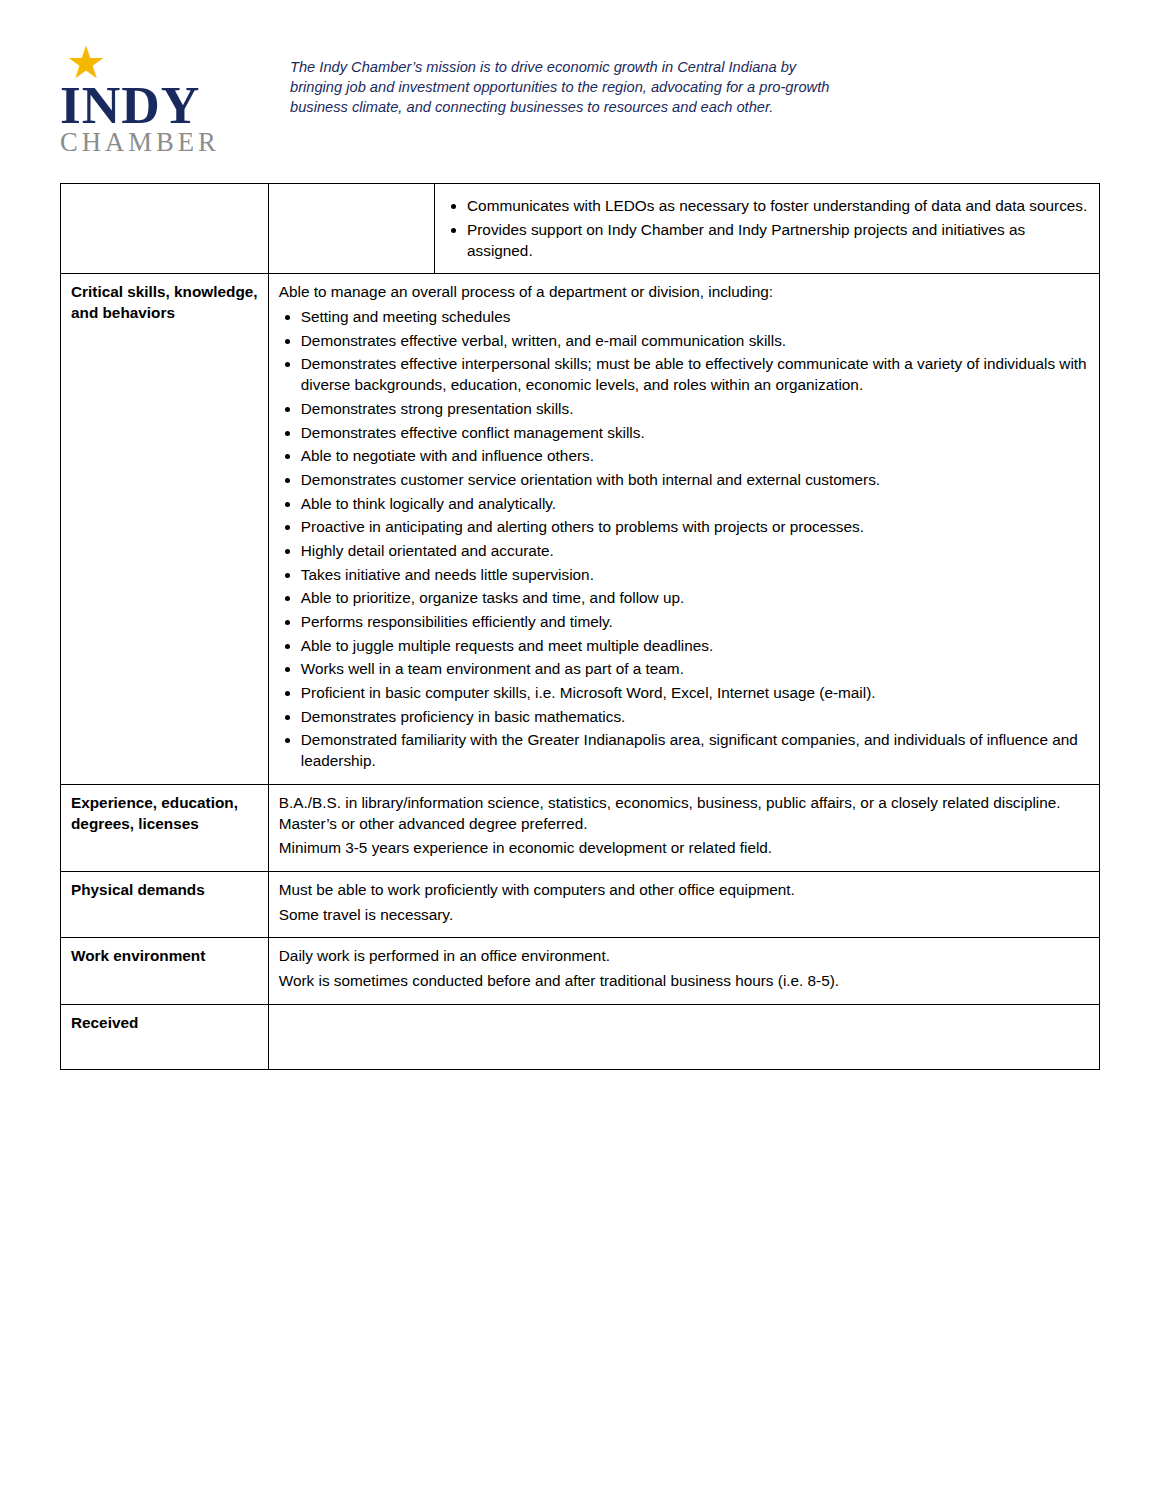★ INDY CHAMBER
The Indy Chamber’s mission is to drive economic growth in Central Indiana by bringing job and investment opportunities to the region, advocating for a pro-growth business climate, and connecting businesses to resources and each other.
| | | Communicates with LEDOs as necessary to foster understanding of data and data sources. Provides support on Indy Chamber and Indy Partnership projects and initiatives as assigned. |
| Critical skills, knowledge, and behaviors | Able to manage an overall process of a department or division, including: Setting and meeting schedules Demonstrates effective verbal, written, and e-mail communication skills. Demonstrates effective interpersonal skills; must be able to effectively communicate with a variety of individuals with diverse backgrounds, education, economic levels, and roles within an organization. Demonstrates strong presentation skills. Demonstrates effective conflict management skills. Able to negotiate with and influence others. Demonstrates customer service orientation with both internal and external customers. Able to think logically and analytically. Proactive in anticipating and alerting others to problems with projects or processes. Highly detail orientated and accurate. Takes initiative and needs little supervision. Able to prioritize, organize tasks and time, and follow up. Performs responsibilities efficiently and timely. Able to juggle multiple requests and meet multiple deadlines. Works well in a team environment and as part of a team. Proficient in basic computer skills, i.e. Microsoft Word, Excel, Internet usage (e-mail). Demonstrates proficiency in basic mathematics. Demonstrated familiarity with the Greater Indianapolis area, significant companies, and individuals of influence and leadership. |
| Experience, education, degrees, licenses | B.A./B.S. in library/information science, statistics, economics, business, public affairs, or a closely related discipline. Master’s or other advanced degree preferred. Minimum 3-5 years experience in economic development or related field. |
| Physical demands | Must be able to work proficiently with computers and other office equipment. Some travel is necessary. |
| Work environment | Daily work is performed in an office environment. Work is sometimes conducted before and after traditional business hours (i.e. 8-5). |
| Received | |